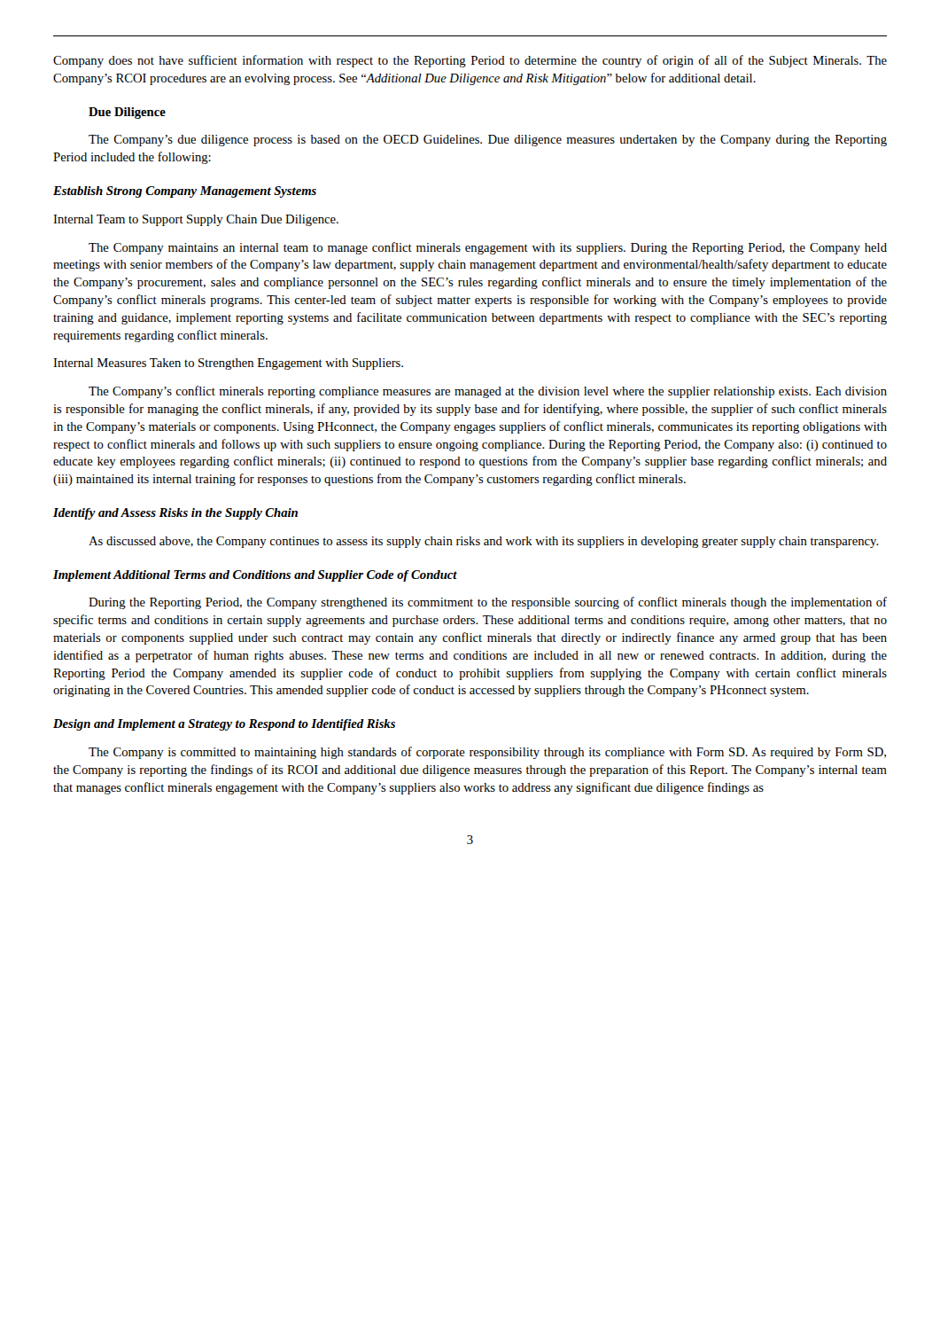Company does not have sufficient information with respect to the Reporting Period to determine the country of origin of all of the Subject Minerals. The Company’s RCOI procedures are an evolving process. See “Additional Due Diligence and Risk Mitigation” below for additional detail.
Due Diligence
The Company’s due diligence process is based on the OECD Guidelines. Due diligence measures undertaken by the Company during the Reporting Period included the following:
Establish Strong Company Management Systems
Internal Team to Support Supply Chain Due Diligence.
The Company maintains an internal team to manage conflict minerals engagement with its suppliers. During the Reporting Period, the Company held meetings with senior members of the Company’s law department, supply chain management department and environmental/health/safety department to educate the Company’s procurement, sales and compliance personnel on the SEC’s rules regarding conflict minerals and to ensure the timely implementation of the Company’s conflict minerals programs. This center-led team of subject matter experts is responsible for working with the Company’s employees to provide training and guidance, implement reporting systems and facilitate communication between departments with respect to compliance with the SEC’s reporting requirements regarding conflict minerals.
Internal Measures Taken to Strengthen Engagement with Suppliers.
The Company’s conflict minerals reporting compliance measures are managed at the division level where the supplier relationship exists. Each division is responsible for managing the conflict minerals, if any, provided by its supply base and for identifying, where possible, the supplier of such conflict minerals in the Company’s materials or components. Using PHconnect, the Company engages suppliers of conflict minerals, communicates its reporting obligations with respect to conflict minerals and follows up with such suppliers to ensure ongoing compliance. During the Reporting Period, the Company also: (i) continued to educate key employees regarding conflict minerals; (ii) continued to respond to questions from the Company’s supplier base regarding conflict minerals; and (iii) maintained its internal training for responses to questions from the Company’s customers regarding conflict minerals.
Identify and Assess Risks in the Supply Chain
As discussed above, the Company continues to assess its supply chain risks and work with its suppliers in developing greater supply chain transparency.
Implement Additional Terms and Conditions and Supplier Code of Conduct
During the Reporting Period, the Company strengthened its commitment to the responsible sourcing of conflict minerals though the implementation of specific terms and conditions in certain supply agreements and purchase orders. These additional terms and conditions require, among other matters, that no materials or components supplied under such contract may contain any conflict minerals that directly or indirectly finance any armed group that has been identified as a perpetrator of human rights abuses. These new terms and conditions are included in all new or renewed contracts. In addition, during the Reporting Period the Company amended its supplier code of conduct to prohibit suppliers from supplying the Company with certain conflict minerals originating in the Covered Countries. This amended supplier code of conduct is accessed by suppliers through the Company’s PHconnect system.
Design and Implement a Strategy to Respond to Identified Risks
The Company is committed to maintaining high standards of corporate responsibility through its compliance with Form SD. As required by Form SD, the Company is reporting the findings of its RCOI and additional due diligence measures through the preparation of this Report. The Company’s internal team that manages conflict minerals engagement with the Company’s suppliers also works to address any significant due diligence findings as
3